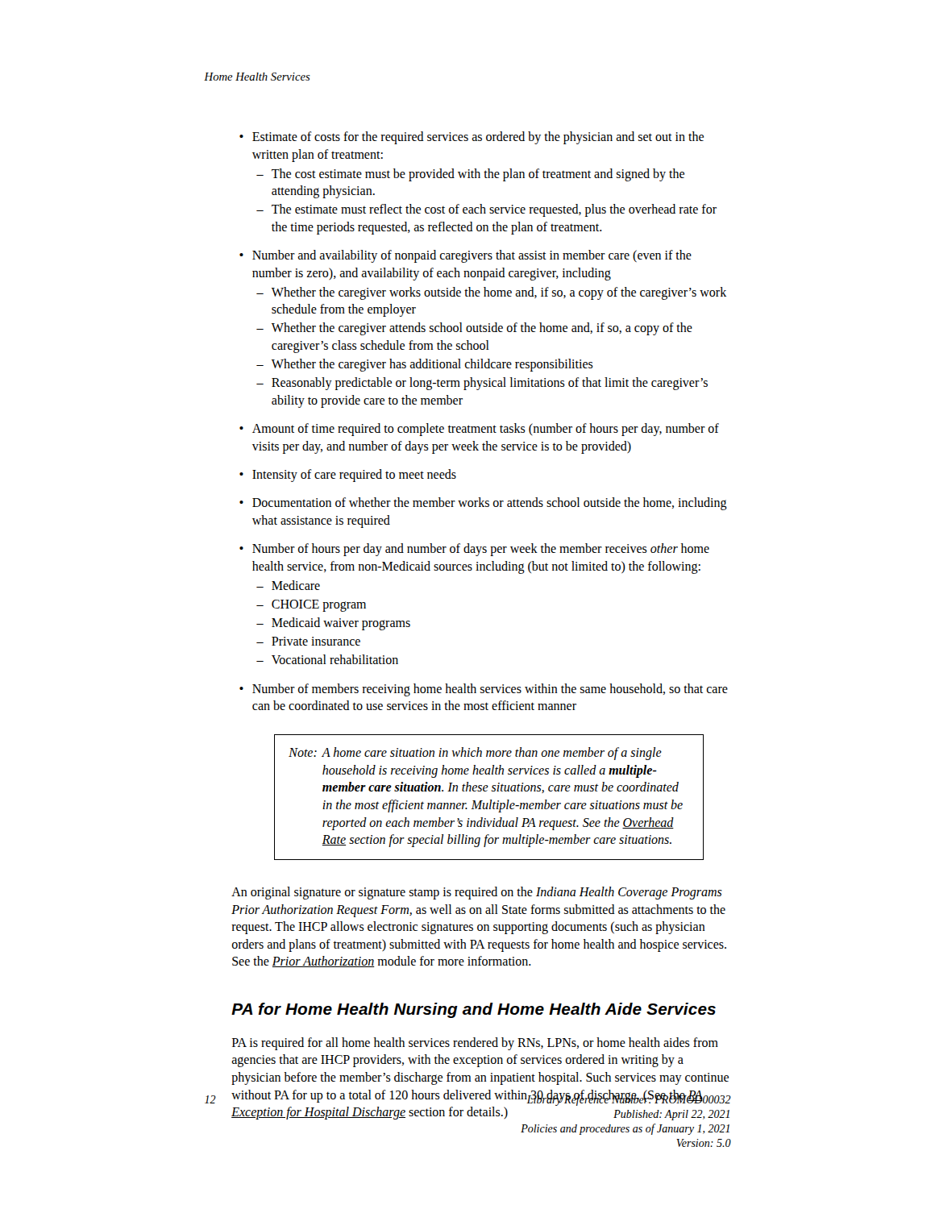Home Health Services
Estimate of costs for the required services as ordered by the physician and set out in the written plan of treatment:
The cost estimate must be provided with the plan of treatment and signed by the attending physician.
The estimate must reflect the cost of each service requested, plus the overhead rate for the time periods requested, as reflected on the plan of treatment.
Number and availability of nonpaid caregivers that assist in member care (even if the number is zero), and availability of each nonpaid caregiver, including
Whether the caregiver works outside the home and, if so, a copy of the caregiver’s work schedule from the employer
Whether the caregiver attends school outside of the home and, if so, a copy of the caregiver’s class schedule from the school
Whether the caregiver has additional childcare responsibilities
Reasonably predictable or long-term physical limitations of that limit the caregiver’s ability to provide care to the member
Amount of time required to complete treatment tasks (number of hours per day, number of visits per day, and number of days per week the service is to be provided)
Intensity of care required to meet needs
Documentation of whether the member works or attends school outside the home, including what assistance is required
Number of hours per day and number of days per week the member receives other home health service, from non-Medicaid sources including (but not limited to) the following:
Medicare
CHOICE program
Medicaid waiver programs
Private insurance
Vocational rehabilitation
Number of members receiving home health services within the same household, so that care can be coordinated to use services in the most efficient manner
Note: A home care situation in which more than one member of a single household is receiving home health services is called a multiple-member care situation. In these situations, care must be coordinated in the most efficient manner. Multiple-member care situations must be reported on each member’s individual PA request. See the Overhead Rate section for special billing for multiple-member care situations.
An original signature or signature stamp is required on the Indiana Health Coverage Programs Prior Authorization Request Form, as well as on all State forms submitted as attachments to the request. The IHCP allows electronic signatures on supporting documents (such as physician orders and plans of treatment) submitted with PA requests for home health and hospice services. See the Prior Authorization module for more information.
PA for Home Health Nursing and Home Health Aide Services
PA is required for all home health services rendered by RNs, LPNs, or home health aides from agencies that are IHCP providers, with the exception of services ordered in writing by a physician before the member’s discharge from an inpatient hospital. Such services may continue without PA for up to a total of 120 hours delivered within 30 days of discharge. (See the PA Exception for Hospital Discharge section for details.)
12
Library Reference Number: PROMOD00032
Published: April 22, 2021
Policies and procedures as of January 1, 2021
Version: 5.0